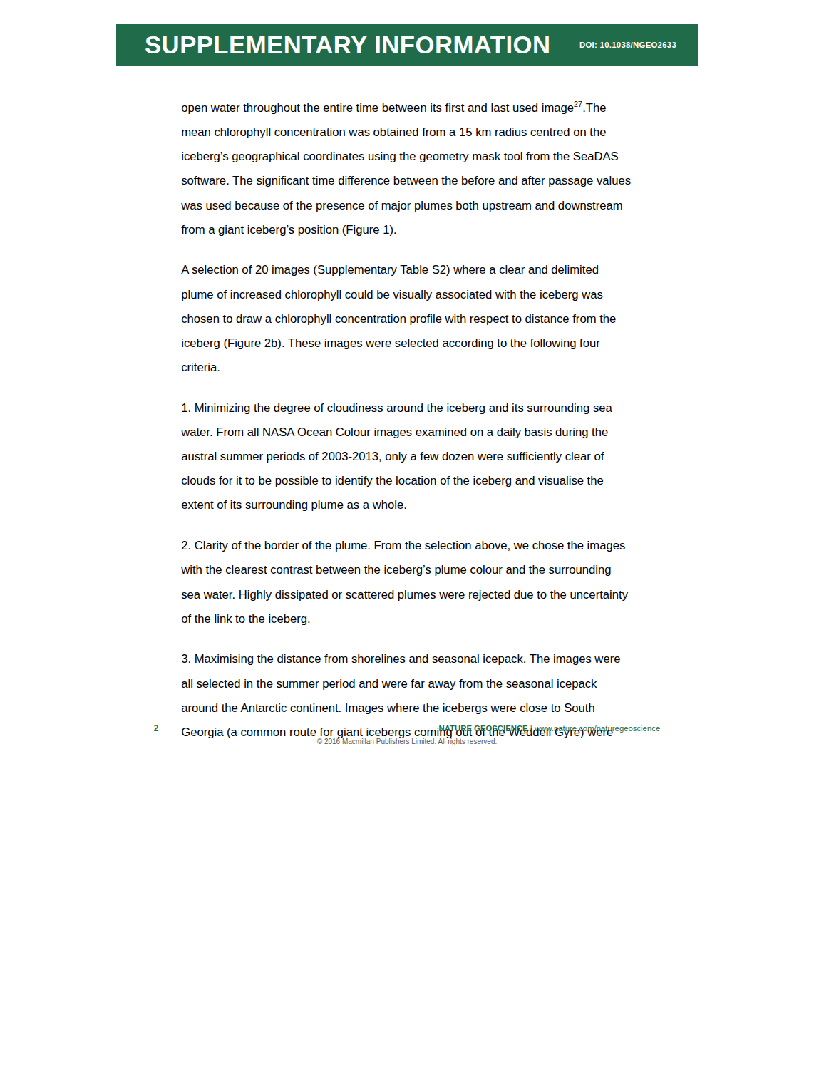SUPPLEMENTARY INFORMATION
DOI: 10.1038/NGEO2633
open water throughout the entire time between its first and last used image27.The mean chlorophyll concentration was obtained from a 15 km radius centred on the iceberg’s geographical coordinates using the geometry mask tool from the SeaDAS software. The significant time difference between the before and after passage values was used because of the presence of major plumes both upstream and downstream from a giant iceberg’s position (Figure 1).
A selection of 20 images (Supplementary Table S2) where a clear and delimited plume of increased chlorophyll could be visually associated with the iceberg was chosen to draw a chlorophyll concentration profile with respect to distance from the iceberg (Figure 2b). These images were selected according to the following four criteria.
1. Minimizing the degree of cloudiness around the iceberg and its surrounding sea water. From all NASA Ocean Colour images examined on a daily basis during the austral summer periods of 2003-2013, only a few dozen were sufficiently clear of clouds for it to be possible to identify the location of the iceberg and visualise the extent of its surrounding plume as a whole.
2. Clarity of the border of the plume. From the selection above, we chose the images with the clearest contrast between the iceberg’s plume colour and the surrounding sea water. Highly dissipated or scattered plumes were rejected due to the uncertainty of the link to the iceberg.
3. Maximising the distance from shorelines and seasonal icepack. The images were all selected in the summer period and were far away from the seasonal icepack around the Antarctic continent. Images where the icebergs were close to South Georgia (a common route for giant icebergs coming out of the Weddell Gyre) were
2 NATURE GEOSCIENCE | www.nature.com/naturegeoscience
© 2016 Macmillan Publishers Limited. All rights reserved.